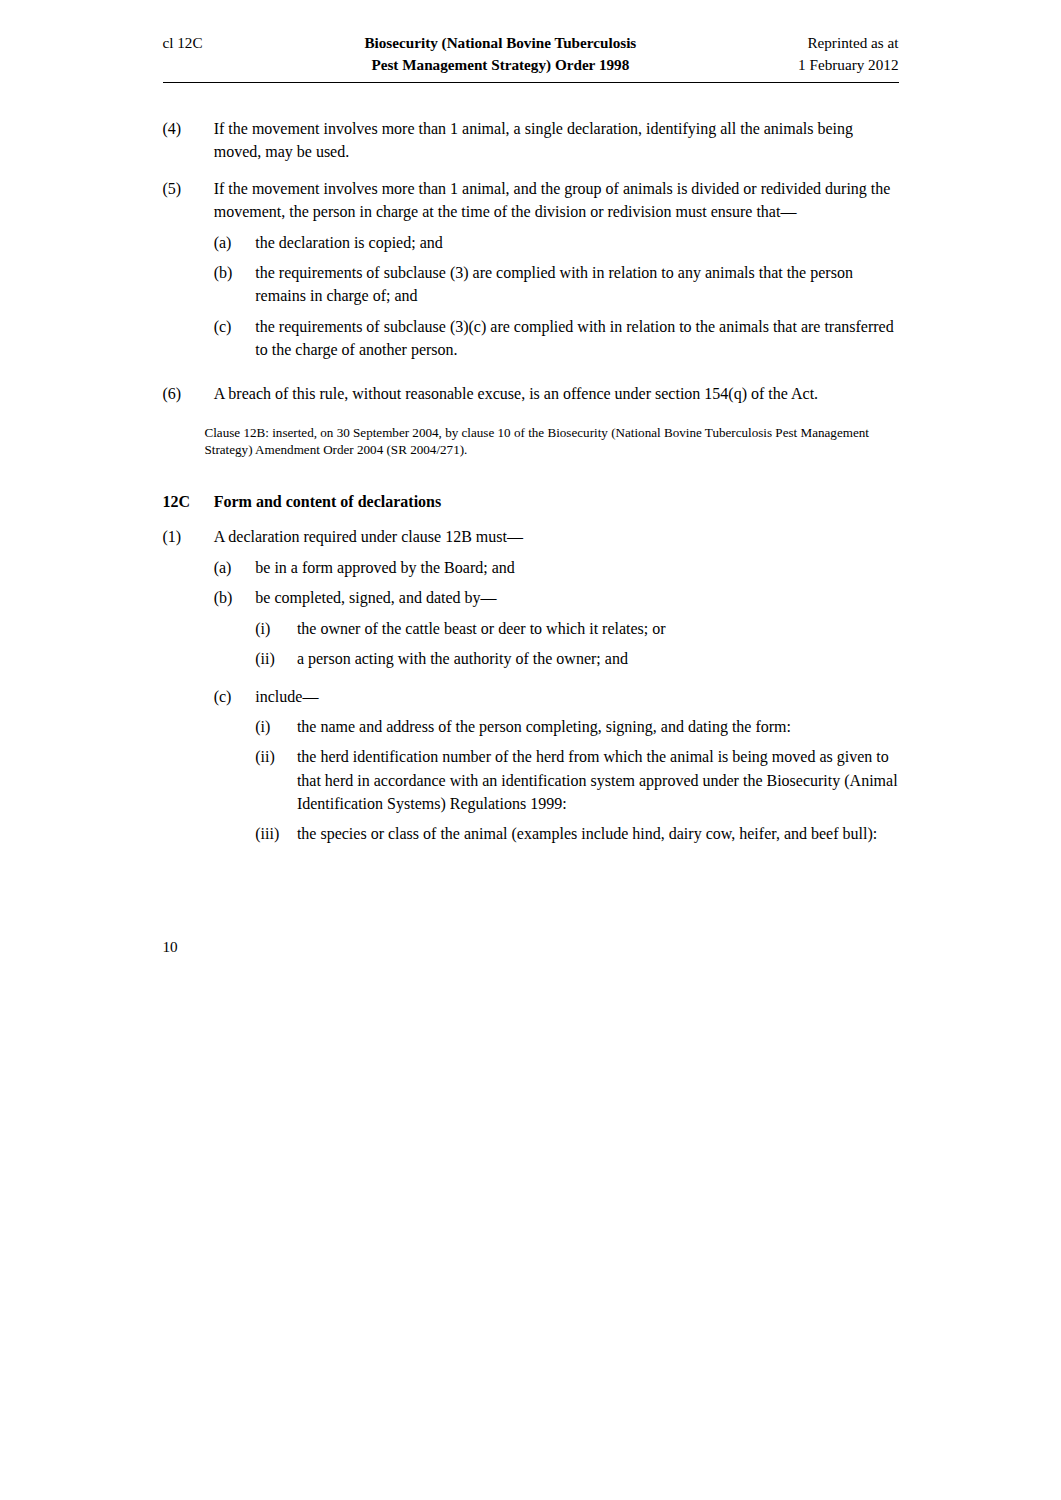cl 12C
Biosecurity (National Bovine Tuberculosis
Pest Management Strategy) Order 1998
Reprinted as at
1 February 2012
(4) If the movement involves more than 1 animal, a single declaration, identifying all the animals being moved, may be used.
(5) If the movement involves more than 1 animal, and the group of animals is divided or redivided during the movement, the person in charge at the time of the division or redivision must ensure that—
(a) the declaration is copied; and
(b) the requirements of subclause (3) are complied with in relation to any animals that the person remains in charge of; and
(c) the requirements of subclause (3)(c) are complied with in relation to the animals that are transferred to the charge of another person.
(6) A breach of this rule, without reasonable excuse, is an offence under section 154(q) of the Act.
Clause 12B: inserted, on 30 September 2004, by clause 10 of the Biosecurity (National Bovine Tuberculosis Pest Management Strategy) Amendment Order 2004 (SR 2004/271).
12C Form and content of declarations
(1) A declaration required under clause 12B must—
(a) be in a form approved by the Board; and
(b) be completed, signed, and dated by—
(i) the owner of the cattle beast or deer to which it relates; or
(ii) a person acting with the authority of the owner; and
(c) include—
(i) the name and address of the person completing, signing, and dating the form:
(ii) the herd identification number of the herd from which the animal is being moved as given to that herd in accordance with an identification system approved under the Biosecurity (Animal Identification Systems) Regulations 1999:
(iii) the species or class of the animal (examples include hind, dairy cow, heifer, and beef bull):
10